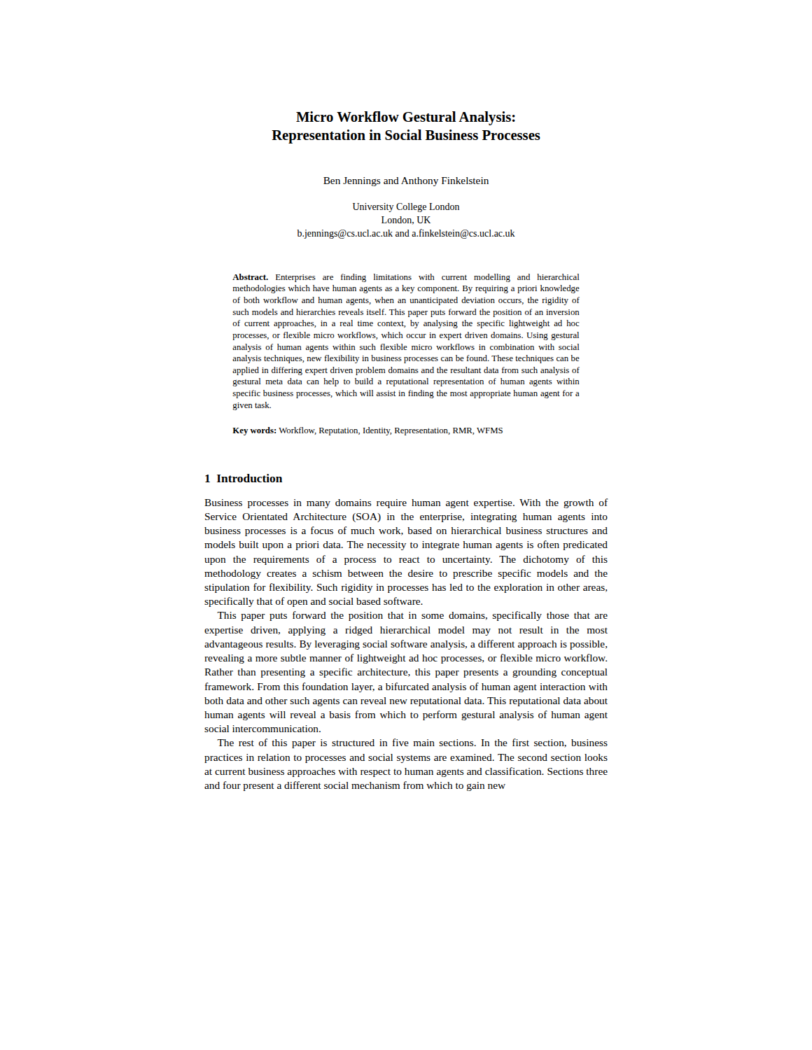Micro Workflow Gestural Analysis:
Representation in Social Business Processes
Ben Jennings and Anthony Finkelstein
University College London
London, UK
b.jennings@cs.ucl.ac.uk and a.finkelstein@cs.ucl.ac.uk
Abstract. Enterprises are finding limitations with current modelling and hierarchical methodologies which have human agents as a key component. By requiring a priori knowledge of both workflow and human agents, when an unanticipated deviation occurs, the rigidity of such models and hierarchies reveals itself. This paper puts forward the position of an inversion of current approaches, in a real time context, by analysing the specific lightweight ad hoc processes, or flexible micro workflows, which occur in expert driven domains. Using gestural analysis of human agents within such flexible micro workflows in combination with social analysis techniques, new flexibility in business processes can be found. These techniques can be applied in differing expert driven problem domains and the resultant data from such analysis of gestural meta data can help to build a reputational representation of human agents within specific business processes, which will assist in finding the most appropriate human agent for a given task.
Key words: Workflow, Reputation, Identity, Representation, RMR, WFMS
1 Introduction
Business processes in many domains require human agent expertise. With the growth of Service Orientated Architecture (SOA) in the enterprise, integrating human agents into business processes is a focus of much work, based on hierarchical business structures and models built upon a priori data. The necessity to integrate human agents is often predicated upon the requirements of a process to react to uncertainty. The dichotomy of this methodology creates a schism between the desire to prescribe specific models and the stipulation for flexibility. Such rigidity in processes has led to the exploration in other areas, specifically that of open and social based software.
This paper puts forward the position that in some domains, specifically those that are expertise driven, applying a ridged hierarchical model may not result in the most advantageous results. By leveraging social software analysis, a different approach is possible, revealing a more subtle manner of lightweight ad hoc processes, or flexible micro workflow. Rather than presenting a specific architecture, this paper presents a grounding conceptual framework. From this foundation layer, a bifurcated analysis of human agent interaction with both data and other such agents can reveal new reputational data. This reputational data about human agents will reveal a basis from which to perform gestural analysis of human agent social intercommunication.
The rest of this paper is structured in five main sections. In the first section, business practices in relation to processes and social systems are examined. The second section looks at current business approaches with respect to human agents and classification. Sections three and four present a different social mechanism from which to gain new